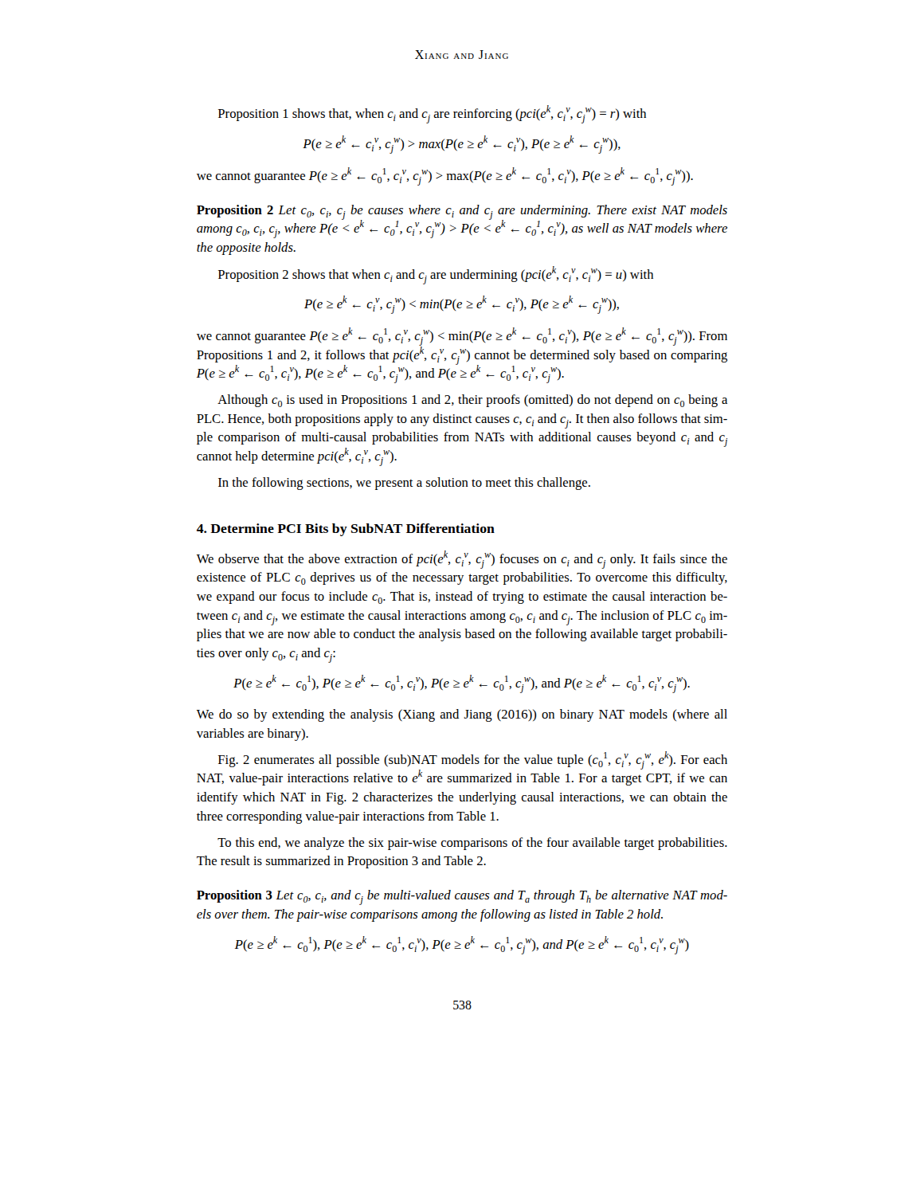Xiang and Jiang
Proposition 1 shows that, when ci and cj are reinforcing (pci(ek, civ, cjw) = r) with
P(e ≥ ek ← civ, cjw) > max(P(e ≥ ek ← civ), P(e ≥ ek ← cjw)),
we cannot guarantee P(e ≥ ek ← c01, civ, cjw) > max(P(e ≥ ek ← c01, civ), P(e ≥ ek ← c01, cjw)).
Proposition 2 Let c0, ci, cj be causes where ci and cj are undermining. There exist NAT models among c0, ci, cj, where P(e < ek ← c01, civ, cjw) > P(e < ek ← c01, civ), as well as NAT models where the opposite holds.
Proposition 2 shows that when ci and cj are undermining (pci(ek, civ, ciw) = u) with
P(e ≥ ek ← civ, cjw) < min(P(e ≥ ek ← civ), P(e ≥ ek ← cjw)),
we cannot guarantee P(e ≥ ek ← c01, civ, cjw) < min(P(e ≥ ek ← c01, civ), P(e ≥ ek ← c01, cjw)). From Propositions 1 and 2, it follows that pci(ek, civ, cjw) cannot be determined soly based on comparing P(e ≥ ek ← c01, civ), P(e ≥ ek ← c01, cjw), and P(e ≥ ek ← c01, civ, cjw).
Although c0 is used in Propositions 1 and 2, their proofs (omitted) do not depend on c0 being a PLC. Hence, both propositions apply to any distinct causes c, ci and cj. It then also follows that simple comparison of multi-causal probabilities from NATs with additional causes beyond ci and cj cannot help determine pci(ek, civ, cjw).
In the following sections, we present a solution to meet this challenge.
4. Determine PCI Bits by SubNAT Differentiation
We observe that the above extraction of pci(ek, civ, cjw) focuses on ci and cj only. It fails since the existence of PLC c0 deprives us of the necessary target probabilities. To overcome this difficulty, we expand our focus to include c0. That is, instead of trying to estimate the causal interaction between ci and cj, we estimate the causal interactions among c0, ci and cj. The inclusion of PLC c0 implies that we are now able to conduct the analysis based on the following available target probabilities over only c0, ci and cj:
P(e ≥ ek ← c01), P(e ≥ ek ← c01, civ), P(e ≥ ek ← c01, cjw), and P(e ≥ ek ← c01, civ, cjw).
We do so by extending the analysis (Xiang and Jiang (2016)) on binary NAT models (where all variables are binary).
Fig. 2 enumerates all possible (sub)NAT models for the value tuple (c01, civ, cjw, ek). For each NAT, value-pair interactions relative to ek are summarized in Table 1. For a target CPT, if we can identify which NAT in Fig. 2 characterizes the underlying causal interactions, we can obtain the three corresponding value-pair interactions from Table 1.
To this end, we analyze the six pair-wise comparisons of the four available target probabilities. The result is summarized in Proposition 3 and Table 2.
Proposition 3 Let c0, ci, and cj be multi-valued causes and Ta through Th be alternative NAT models over them. The pair-wise comparisons among the following as listed in Table 2 hold.
P(e ≥ ek ← c01), P(e ≥ ek ← c01, civ), P(e ≥ ek ← c01, cjw), and P(e ≥ ek ← c01, civ, cjw)
538